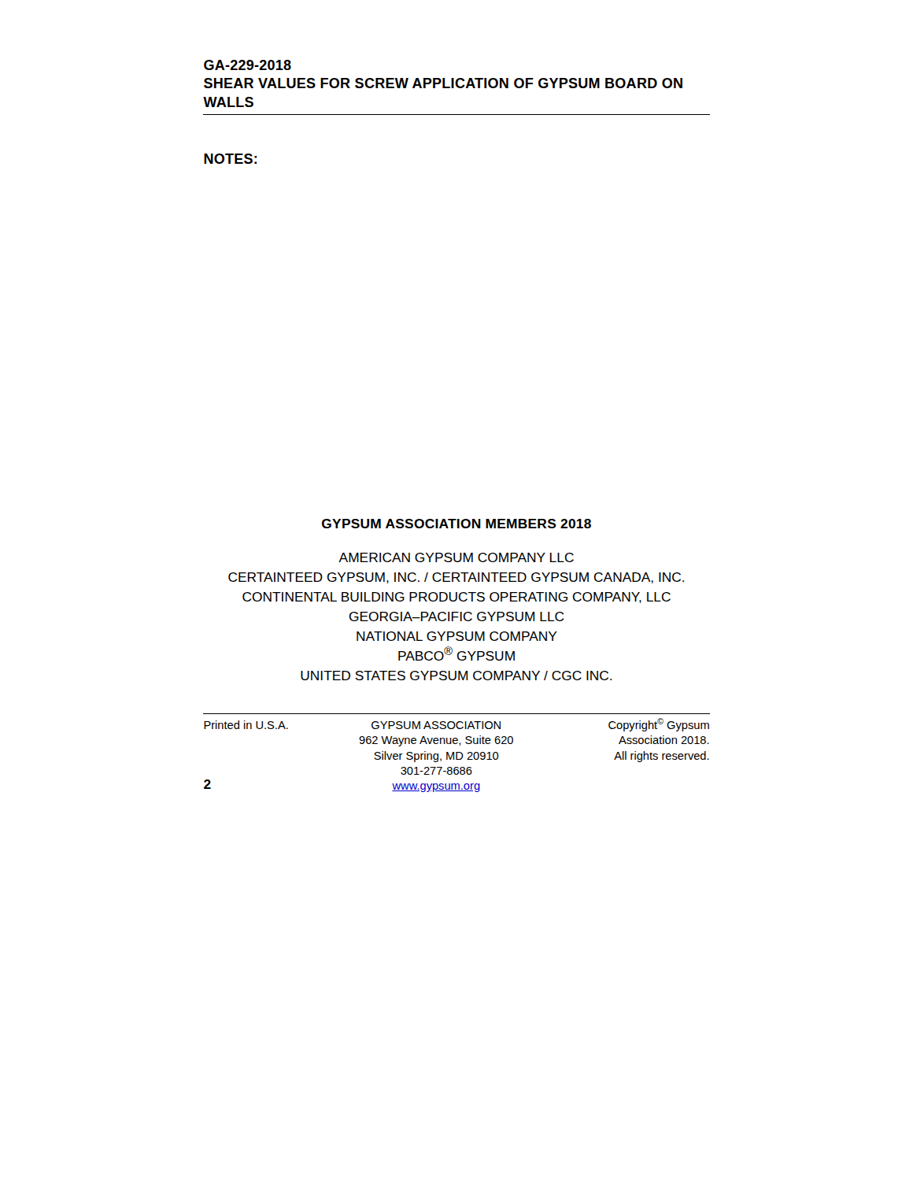GA-229-2018
SHEAR VALUES FOR SCREW APPLICATION OF GYPSUM BOARD ON WALLS
NOTES:
GYPSUM ASSOCIATION MEMBERS 2018
AMERICAN GYPSUM COMPANY LLC
CERTAINTEED GYPSUM, INC. / CERTAINTEED GYPSUM CANADA, INC.
CONTINENTAL BUILDING PRODUCTS OPERATING COMPANY, LLC
GEORGIA–PACIFIC GYPSUM LLC
NATIONAL GYPSUM COMPANY
PABCO® GYPSUM
UNITED STATES GYPSUM COMPANY / CGC INC.
Printed in U.S.A.
GYPSUM ASSOCIATION
962 Wayne Avenue, Suite 620
Silver Spring, MD 20910
301-277-8686
www.gypsum.org
Copyright© Gypsum Association 2018.
All rights reserved.
2